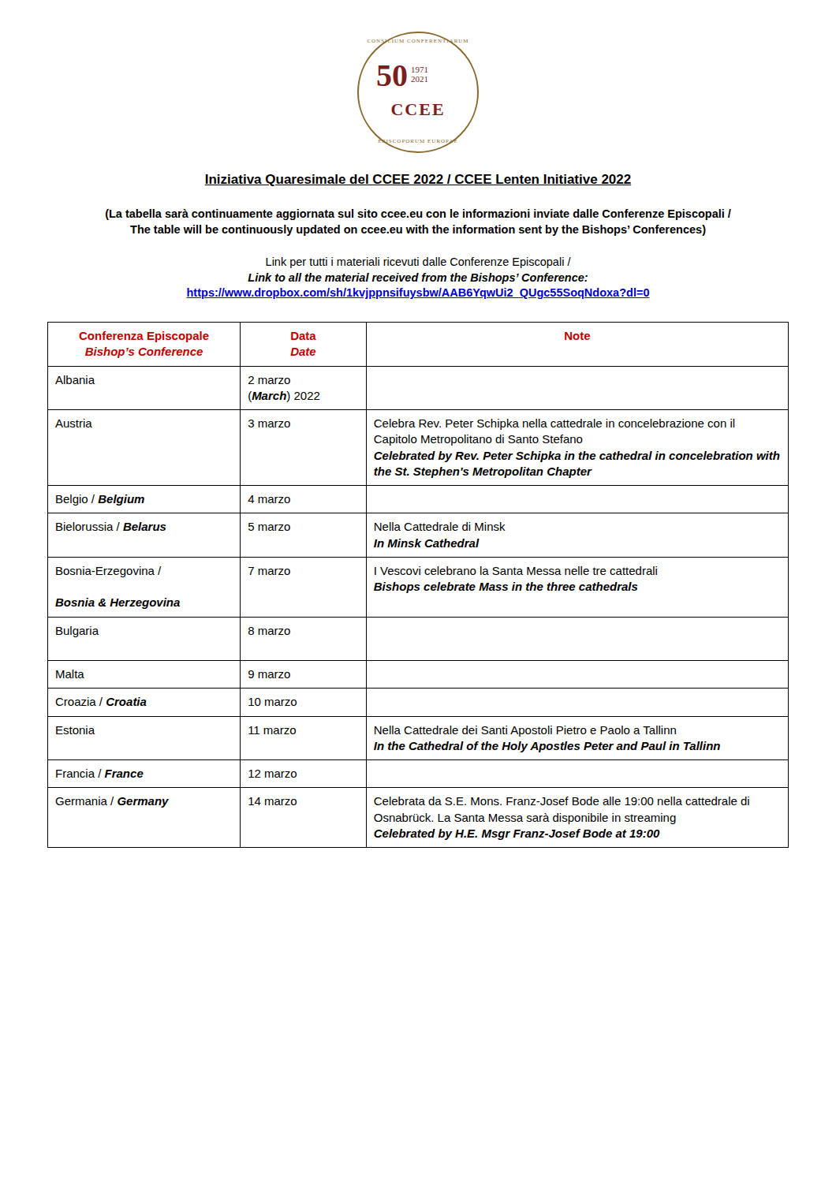CONSILIUM CONFERENTIARUM
50
1971
2021
CCEE
EPISCOPORUM EUROPAE
Iniziativa Quaresimale del CCEE 2022 / CCEE Lenten Initiative 2022
(La tabella sarà continuamente aggiornata sul sito ccee.eu con le informazioni inviate dalle Conferenze Episcopali /
The table will be continuously updated on ccee.eu with the information sent by the Bishops’ Conferences)
Link per tutti i materiali ricevuti dalle Conferenze Episcopali /
Link to all the material received from the Bishops’ Conference:
https://www.dropbox.com/sh/1kvjppnsifuysbw/AAB6YqwUi2_QUgc55SoqNdoxa?dl=0
| Conferenza Episcopale Bishop’s Conference | Data Date | Note |
| --- | --- | --- |
| Albania | 2 marzo ( March ) 2022 | |
| Austria | 3 marzo | Celebra Rev. Peter Schipka nella cattedrale in concelebrazione con il Capitolo Metropolitano di Santo Stefano Celebrated by Rev. Peter Schipka in the cathedral in concelebration with the St. Stephen's Metropolitan Chapter |
| Belgio / Belgium | 4 marzo | |
| Bielorussia / Belarus | 5 marzo | Nella Cattedrale di Minsk In Minsk Cathedral |
| Bosnia-Erzegovina / Bosnia & Herzegovina | 7 marzo | I Vescovi celebrano la Santa Messa nelle tre cattedrali Bishops celebrate Mass in the three cathedrals |
| Bulgaria | 8 marzo | |
| Malta | 9 marzo | |
| Croazia / Croatia | 10 marzo | |
| Estonia | 11 marzo | Nella Cattedrale dei Santi Apostoli Pietro e Paolo a Tallinn In the Cathedral of the Holy Apostles Peter and Paul in Tallinn |
| Francia / France | 12 marzo | |
| Germania / Germany | 14 marzo | Celebrata da S.E. Mons. Franz-Josef Bode alle 19:00 nella cattedrale di Osnabrück. La Santa Messa sarà disponibile in streaming Celebrated by H.E. Msgr Franz-Josef Bode at 19:00 |